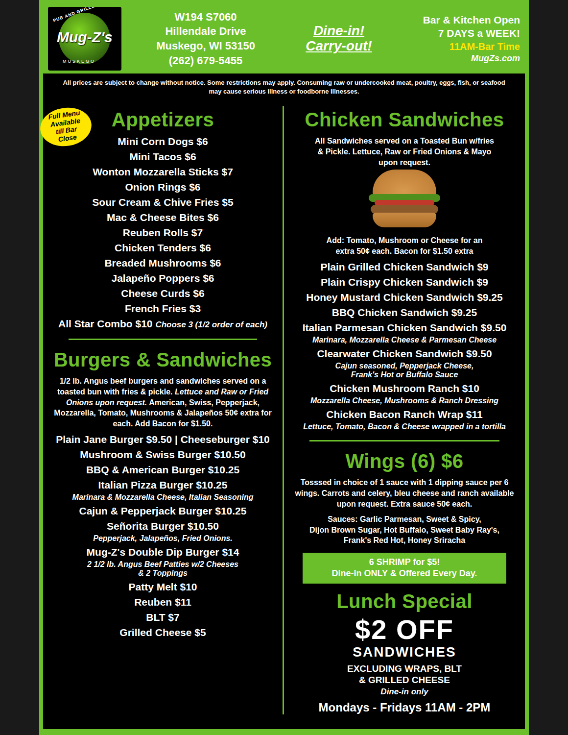PUB AND GRILLE
Mug-Z's
MUSKEGO
W194 S7060
Hillendale Drive
Muskego, WI 53150
(262) 679-5455
Dine-in! Carry-out!
Bar & Kitchen Open
7 DAYS a WEEK!
11AM-Bar Time
MugZs.com
All prices are subject to change without notice. Some restrictions may apply. Consuming raw or undercooked meat, poultry, eggs, fish, or seafood may cause serious illness or foodborne illnesses.
Full Menu
Available
till Bar
Close
Appetizers
Mini Corn Dogs $6
Mini Tacos $6
Wonton Mozzarella Sticks $7
Onion Rings $6
Sour Cream & Chive Fries $5
Mac & Cheese Bites $6
Reuben Rolls $7
Chicken Tenders $6
Breaded Mushrooms $6
Jalapeño Poppers $6
Cheese Curds $6
French Fries $3
All Star Combo $10 Choose 3 (1/2 order of each)
Burgers & Sandwiches
1/2 lb. Angus beef burgers and sandwiches served on a toasted bun with fries & pickle. Lettuce and Raw or Fried Onions upon request. American, Swiss, Pepperjack, Mozzarella, Tomato, Mushrooms & Jalapeños 50¢ extra for each. Add Bacon for $1.50.
Plain Jane Burger $9.50 | Cheeseburger $10
Mushroom & Swiss Burger $10.50
BBQ & American Burger $10.25
Italian Pizza Burger $10.25
Marinara & Mozzarella Cheese, Italian Seasoning
Cajun & Pepperjack Burger $10.25
Señorita Burger $10.50
Pepperjack, Jalapeños, Fried Onions.
Mug-Z's Double Dip Burger $14
2 1/2 lb. Angus Beef Patties w/2 Cheeses
& 2 Toppings
Patty Melt $10
Reuben $11
BLT $7
Grilled Cheese $5
Chicken Sandwiches
All Sandwiches served on a Toasted Bun w/fries
& Pickle. Lettuce, Raw or Fried Onions & Mayo
upon request.
Add: Tomato, Mushroom or Cheese for an
extra 50¢ each. Bacon for $1.50 extra
Plain Grilled Chicken Sandwich $9
Plain Crispy Chicken Sandwich $9
Honey Mustard Chicken Sandwich $9.25
BBQ Chicken Sandwich $9.25
Italian Parmesan Chicken Sandwich $9.50
Marinara, Mozzarella Cheese & Parmesan Cheese
Clearwater Chicken Sandwich $9.50
Cajun seasoned, Pepperjack Cheese,
Frank's Hot or Buffalo Sauce
Chicken Mushroom Ranch $10
Mozzarella Cheese, Mushrooms & Ranch Dressing
Chicken Bacon Ranch Wrap $11
Lettuce, Tomato, Bacon & Cheese wrapped in a tortilla
Wings (6) $6
Tosssed in choice of 1 sauce with 1 dipping sauce per 6 wings. Carrots and celery, bleu cheese and ranch available upon request. Extra sauce 50¢ each.
Sauces: Garlic Parmesan, Sweet & Spicy,
Dijon Brown Sugar, Hot Buffalo, Sweet Baby Ray's,
Frank's Red Hot, Honey Sriracha
6 SHRIMP for $5!
Dine-in ONLY & Offered Every Day.
Lunch Special
$2 OFF
SANDWICHES
EXCLUDING WRAPS, BLT
& GRILLED CHEESE
Dine-in only
Mondays - Fridays 11AM - 2PM